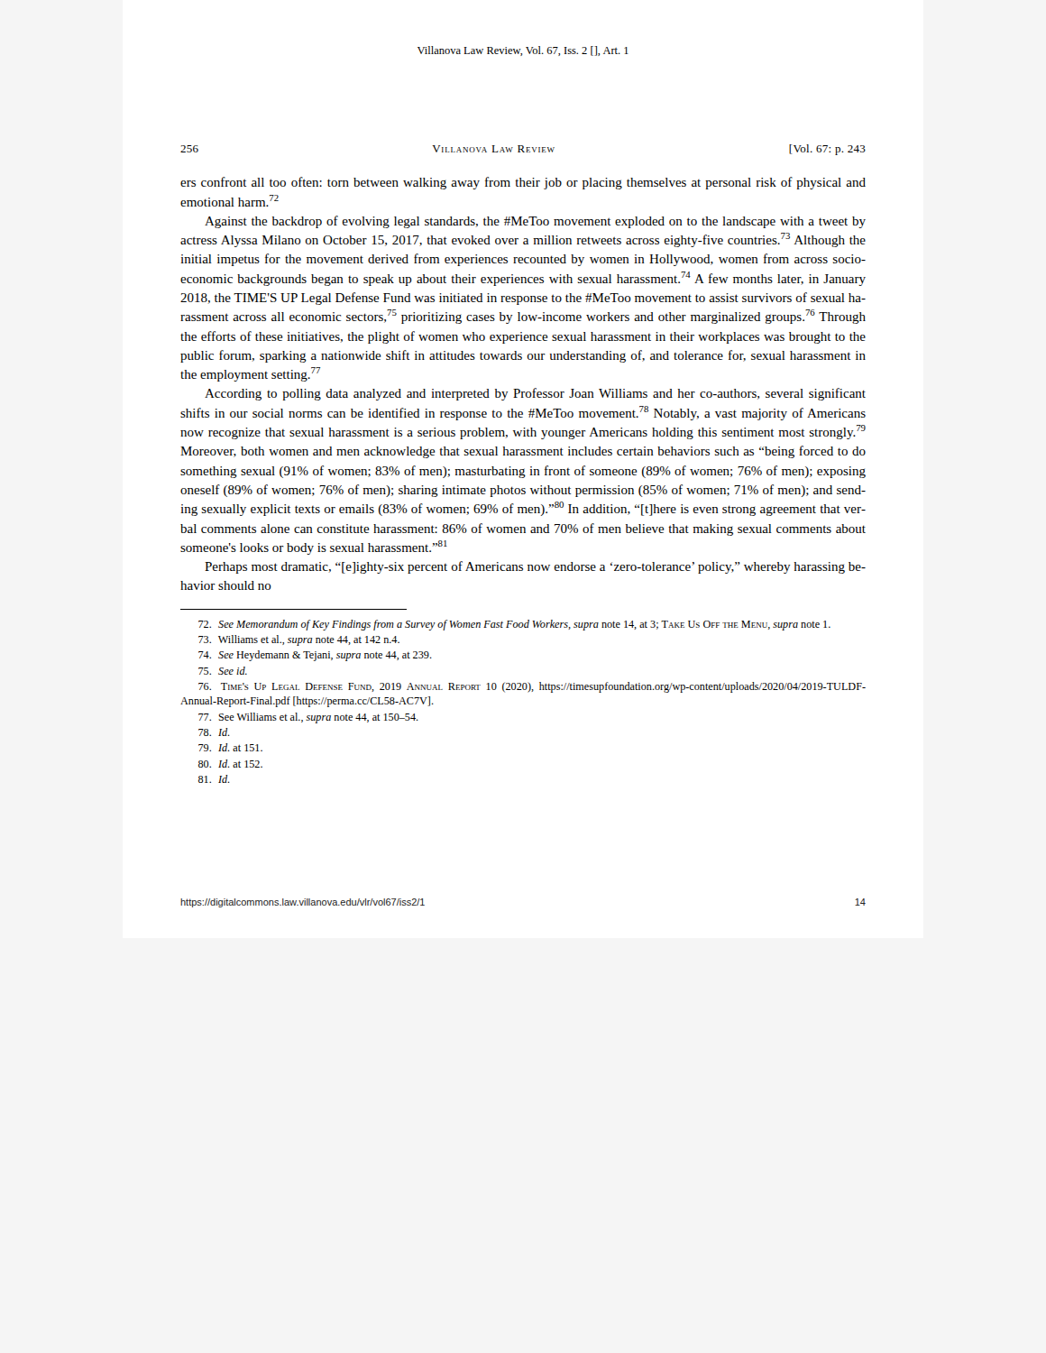Villanova Law Review, Vol. 67, Iss. 2 [], Art. 1
256 Villanova Law Review [Vol. 67: p. 243
ers confront all too often: torn between walking away from their job or placing themselves at personal risk of physical and emotional harm.72
Against the backdrop of evolving legal standards, the #MeToo movement exploded on to the landscape with a tweet by actress Alyssa Milano on October 15, 2017, that evoked over a million retweets across eighty-five countries.73 Although the initial impetus for the movement derived from experiences recounted by women in Hollywood, women from across socio-economic backgrounds began to speak up about their experiences with sexual harassment.74 A few months later, in January 2018, the TIME'S UP Legal Defense Fund was initiated in response to the #MeToo movement to assist survivors of sexual harassment across all economic sectors,75 prioritizing cases by low-income workers and other marginalized groups.76 Through the efforts of these initiatives, the plight of women who experience sexual harassment in their workplaces was brought to the public forum, sparking a nationwide shift in attitudes towards our understanding of, and tolerance for, sexual harassment in the employment setting.77
According to polling data analyzed and interpreted by Professor Joan Williams and her co-authors, several significant shifts in our social norms can be identified in response to the #MeToo movement.78 Notably, a vast majority of Americans now recognize that sexual harassment is a serious problem, with younger Americans holding this sentiment most strongly.79 Moreover, both women and men acknowledge that sexual harassment includes certain behaviors such as “being forced to do something sexual (91% of women; 83% of men); masturbating in front of someone (89% of women; 76% of men); exposing oneself (89% of women; 76% of men); sharing intimate photos without permission (85% of women; 71% of men); and sending sexually explicit texts or emails (83% of women; 69% of men).”80 In addition, “[t]here is even strong agreement that verbal comments alone can constitute harassment: 86% of women and 70% of men believe that making sexual comments about someone's looks or body is sexual harassment.”81
Perhaps most dramatic, “[e]ighty-six percent of Americans now endorse a ‘zero-tolerance’ policy,” whereby harassing behavior should no
72. See Memorandum of Key Findings from a Survey of Women Fast Food Workers, supra note 14, at 3; Take Us Off the Menu, supra note 1.
73. Williams et al., supra note 44, at 142 n.4.
74. See Heydemann & Tejani, supra note 44, at 239.
75. See id.
76. Time's Up Legal Defense Fund, 2019 Annual Report 10 (2020), https://timesupfoundation.org/wp-content/uploads/2020/04/2019-TULDF-Annual-Report-Final.pdf [https://perma.cc/CL58-AC7V].
77. See Williams et al., supra note 44, at 150–54.
78. Id.
79. Id. at 151.
80. Id. at 152.
81. Id.
https://digitalcommons.law.villanova.edu/vlr/vol67/iss2/1 14